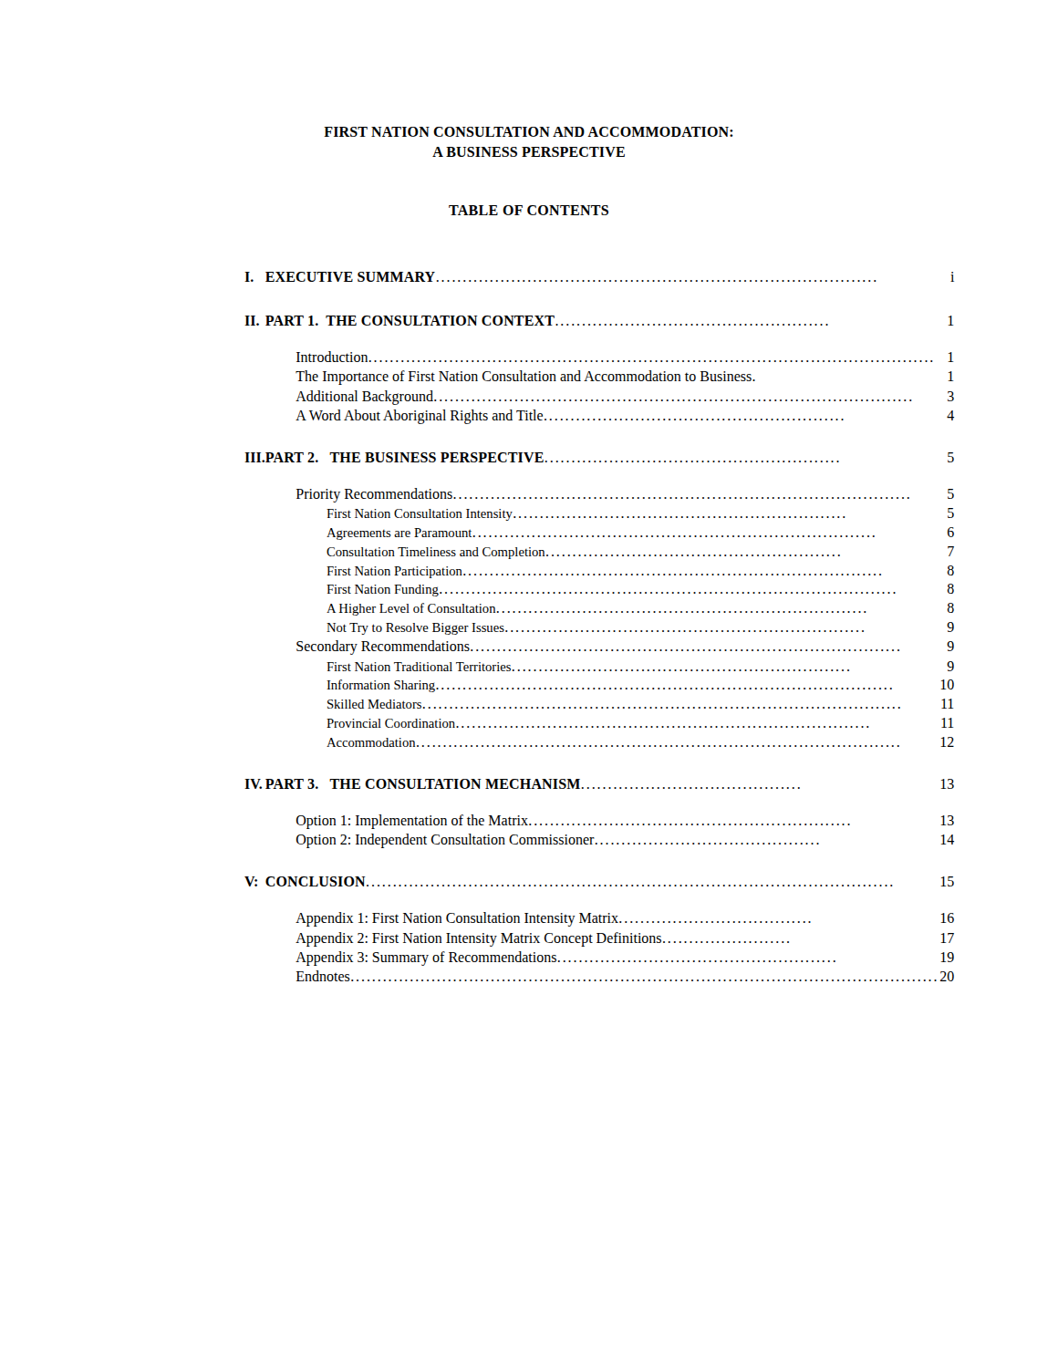FIRST NATION CONSULTATION AND ACCOMMODATION:
A BUSINESS PERSPECTIVE
TABLE OF CONTENTS
| I. | EXECUTIVE SUMMARY .................................................................................. i |
| II. | PART 1. THE CONSULTATION CONTEXT ................................................... 1 |
| | Introduction ......................................................................................................... 1 The Importance of First Nation Consultation and Accommodation to Business . 1 Additional Background ......................................................................................... 3 A Word About Aboriginal Rights and Title ........................................................ 4 |
| III. | PART 2. THE BUSINESS PERSPECTIVE ....................................................... 5 |
| | Priority Recommendations ..................................................................................... 5 First Nation Consultation Intensity .............................................................. 5 Agreements are Paramount ........................................................................... 6 Consultation Timeliness and Completion ....................................................... 7 First Nation Participation .............................................................................. 8 First Nation Funding ..................................................................................... 8 A Higher Level of Consultation ..................................................................... 8 Not Try to Resolve Bigger Issues ................................................................... 9 Secondary Recommendations ................................................................................ 9 First Nation Traditional Territories ............................................................... 9 Information Sharing ..................................................................................... 10 Skilled Mediators ......................................................................................... 11 Provincial Coordination ............................................................................. 11 Accommodation .......................................................................................... 12 |
| IV. | PART 3. THE CONSULTATION MECHANISM ......................................... 13 |
| | Option 1: Implementation of the Matrix ............................................................ 13 Option 2: Independent Consultation Commissioner .......................................... 14 |
| V: | CONCLUSION .................................................................................................. 15 |
| | Appendix 1: First Nation Consultation Intensity Matrix .................................... 16 Appendix 2: First Nation Intensity Matrix Concept Definitions ........................ 17 Appendix 3: Summary of Recommendations .................................................... 19 Endnotes ............................................................................................................. 20 |